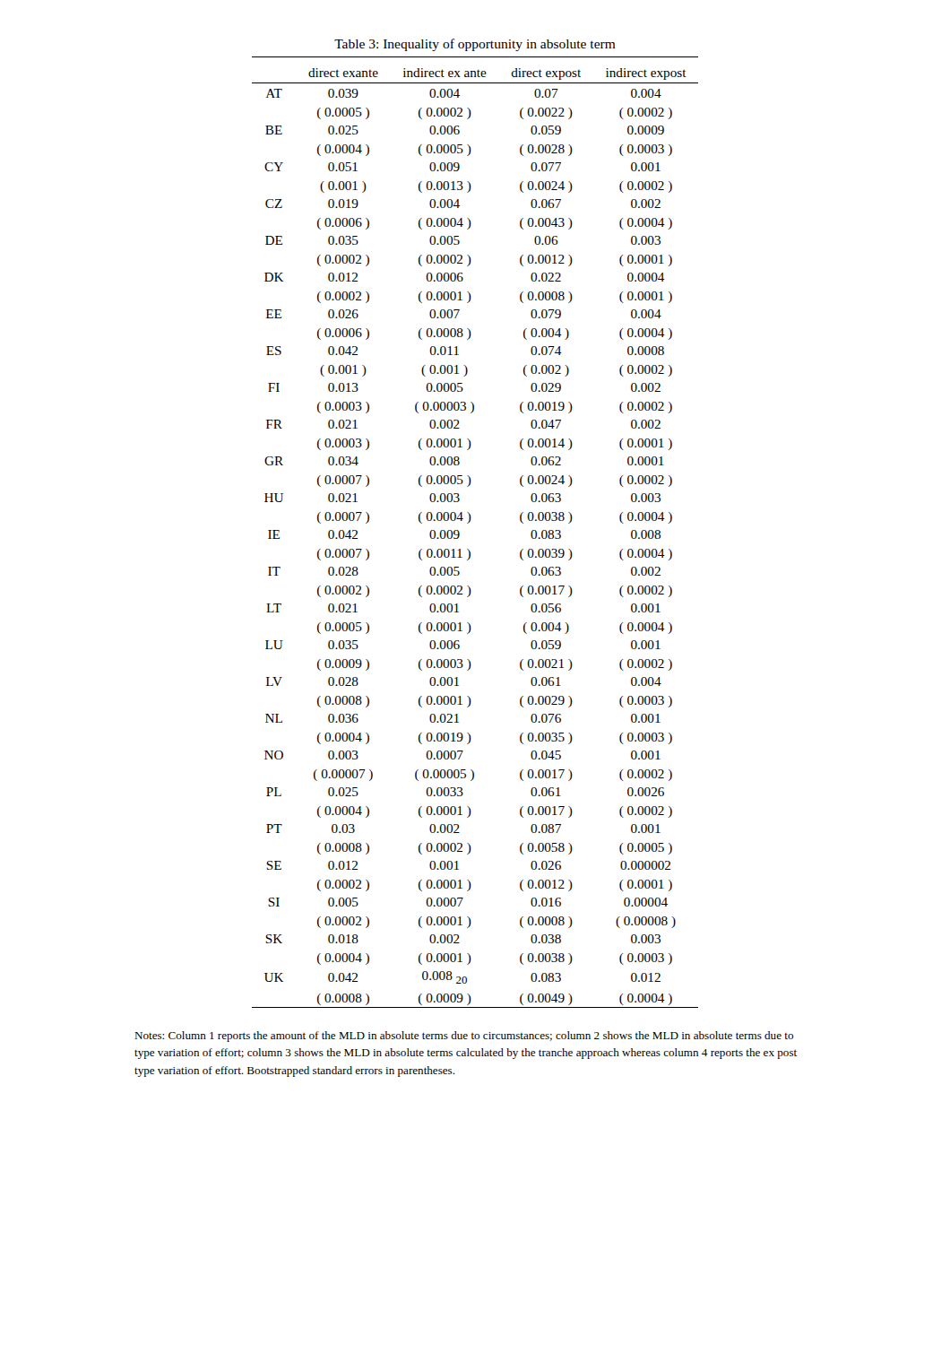Table 3: Inequality of opportunity in absolute term
| | direct exante | indirect ex ante | direct expost | indirect expost |
| --- | --- | --- | --- | --- |
| AT | 0.039 | 0.004 | 0.07 | 0.004 |
| | ( 0.0005 ) | ( 0.0002 ) | ( 0.0022 ) | ( 0.0002 ) |
| BE | 0.025 | 0.006 | 0.059 | 0.0009 |
| | ( 0.0004 ) | ( 0.0005 ) | ( 0.0028 ) | ( 0.0003 ) |
| CY | 0.051 | 0.009 | 0.077 | 0.001 |
| | ( 0.001 ) | ( 0.0013 ) | ( 0.0024 ) | ( 0.0002 ) |
| CZ | 0.019 | 0.004 | 0.067 | 0.002 |
| | ( 0.0006 ) | ( 0.0004 ) | ( 0.0043 ) | ( 0.0004 ) |
| DE | 0.035 | 0.005 | 0.06 | 0.003 |
| | ( 0.0002 ) | ( 0.0002 ) | ( 0.0012 ) | ( 0.0001 ) |
| DK | 0.012 | 0.0006 | 0.022 | 0.0004 |
| | ( 0.0002 ) | ( 0.0001 ) | ( 0.0008 ) | ( 0.0001 ) |
| EE | 0.026 | 0.007 | 0.079 | 0.004 |
| | ( 0.0006 ) | ( 0.0008 ) | ( 0.004 ) | ( 0.0004 ) |
| ES | 0.042 | 0.011 | 0.074 | 0.0008 |
| | ( 0.001 ) | ( 0.001 ) | ( 0.002 ) | ( 0.0002 ) |
| FI | 0.013 | 0.0005 | 0.029 | 0.002 |
| | ( 0.0003 ) | ( 0.00003 ) | ( 0.0019 ) | ( 0.0002 ) |
| FR | 0.021 | 0.002 | 0.047 | 0.002 |
| | ( 0.0003 ) | ( 0.0001 ) | ( 0.0014 ) | ( 0.0001 ) |
| GR | 0.034 | 0.008 | 0.062 | 0.0001 |
| | ( 0.0007 ) | ( 0.0005 ) | ( 0.0024 ) | ( 0.0002 ) |
| HU | 0.021 | 0.003 | 0.063 | 0.003 |
| | ( 0.0007 ) | ( 0.0004 ) | ( 0.0038 ) | ( 0.0004 ) |
| IE | 0.042 | 0.009 | 0.083 | 0.008 |
| | ( 0.0007 ) | ( 0.0011 ) | ( 0.0039 ) | ( 0.0004 ) |
| IT | 0.028 | 0.005 | 0.063 | 0.002 |
| | ( 0.0002 ) | ( 0.0002 ) | ( 0.0017 ) | ( 0.0002 ) |
| LT | 0.021 | 0.001 | 0.056 | 0.001 |
| | ( 0.0005 ) | ( 0.0001 ) | ( 0.004 ) | ( 0.0004 ) |
| LU | 0.035 | 0.006 | 0.059 | 0.001 |
| | ( 0.0009 ) | ( 0.0003 ) | ( 0.0021 ) | ( 0.0002 ) |
| LV | 0.028 | 0.001 | 0.061 | 0.004 |
| | ( 0.0008 ) | ( 0.0001 ) | ( 0.0029 ) | ( 0.0003 ) |
| NL | 0.036 | 0.021 | 0.076 | 0.001 |
| | ( 0.0004 ) | ( 0.0019 ) | ( 0.0035 ) | ( 0.0003 ) |
| NO | 0.003 | 0.0007 | 0.045 | 0.001 |
| | ( 0.00007 ) | ( 0.00005 ) | ( 0.0017 ) | ( 0.0002 ) |
| PL | 0.025 | 0.0033 | 0.061 | 0.0026 |
| | ( 0.0004 ) | ( 0.0001 ) | ( 0.0017 ) | ( 0.0002 ) |
| PT | 0.03 | 0.002 | 0.087 | 0.001 |
| | ( 0.0008 ) | ( 0.0002 ) | ( 0.0058 ) | ( 0.0005 ) |
| SE | 0.012 | 0.001 | 0.026 | 0.000002 |
| | ( 0.0002 ) | ( 0.0001 ) | ( 0.0012 ) | ( 0.0001 ) |
| SI | 0.005 | 0.0007 | 0.016 | 0.00004 |
| | ( 0.0002 ) | ( 0.0001 ) | ( 0.0008 ) | ( 0.00008 ) |
| SK | 0.018 | 0.002 | 0.038 | 0.003 |
| | ( 0.0004 ) | ( 0.0001 ) | ( 0.0038 ) | ( 0.0003 ) |
| UK | 0.042 | 0.008 20 | 0.083 | 0.012 |
| | ( 0.0008 ) | ( 0.0009 ) | ( 0.0049 ) | ( 0.0004 ) |
Notes: Column 1 reports the amount of the MLD in absolute terms due to circumstances; column 2 shows the MLD in absolute terms due to type variation of effort; column 3 shows the MLD in absolute terms calculated by the tranche approach whereas column 4 reports the ex post type variation of effort. Bootstrapped standard errors in parentheses.